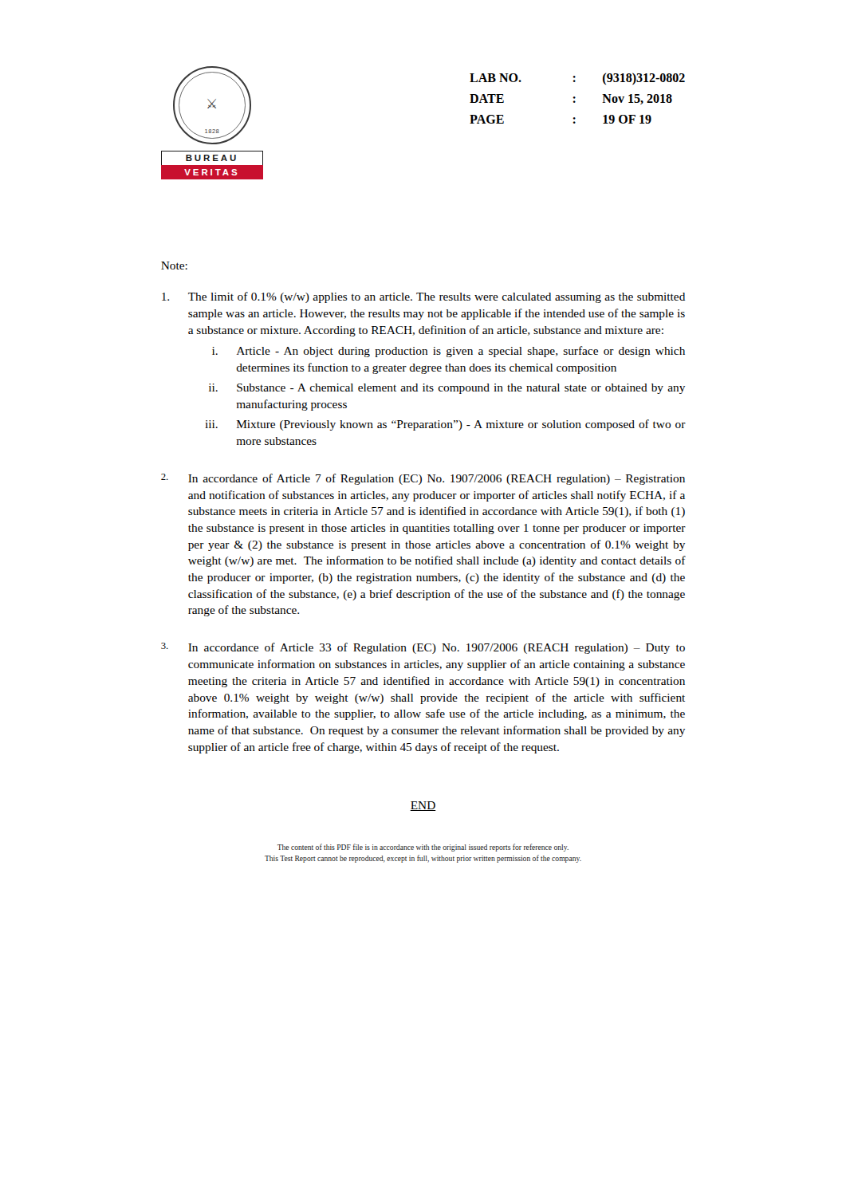⚔
1828
BUREAU VERITAS
| LAB NO. | : | (9318)312-0802 |
| DATE | : | Nov 15, 2018 |
| PAGE | : | 19 OF 19 |
Note:
1. The limit of 0.1% (w/w) applies to an article. The results were calculated assuming as the submitted sample was an article. However, the results may not be applicable if the intended use of the sample is a substance or mixture. According to REACH, definition of an article, substance and mixture are:
i. Article - An object during production is given a special shape, surface or design which determines its function to a greater degree than does its chemical composition
ii. Substance - A chemical element and its compound in the natural state or obtained by any manufacturing process
iii. Mixture (Previously known as “Preparation”) - A mixture or solution composed of two or more substances
2. In accordance of Article 7 of Regulation (EC) No. 1907/2006 (REACH regulation) – Registration and notification of substances in articles, any producer or importer of articles shall notify ECHA, if a substance meets in criteria in Article 57 and is identified in accordance with Article 59(1), if both (1) the substance is present in those articles in quantities totalling over 1 tonne per producer or importer per year & (2) the substance is present in those articles above a concentration of 0.1% weight by weight (w/w) are met. The information to be notified shall include (a) identity and contact details of the producer or importer, (b) the registration numbers, (c) the identity of the substance and (d) the classification of the substance, (e) a brief description of the use of the substance and (f) the tonnage range of the substance.
3. In accordance of Article 33 of Regulation (EC) No. 1907/2006 (REACH regulation) – Duty to communicate information on substances in articles, any supplier of an article containing a substance meeting the criteria in Article 57 and identified in accordance with Article 59(1) in concentration above 0.1% weight by weight (w/w) shall provide the recipient of the article with sufficient information, available to the supplier, to allow safe use of the article including, as a minimum, the name of that substance. On request by a consumer the relevant information shall be provided by any supplier of an article free of charge, within 45 days of receipt of the request.
END
The content of this PDF file is in accordance with the original issued reports for reference only.
This Test Report cannot be reproduced, except in full, without prior written permission of the company.